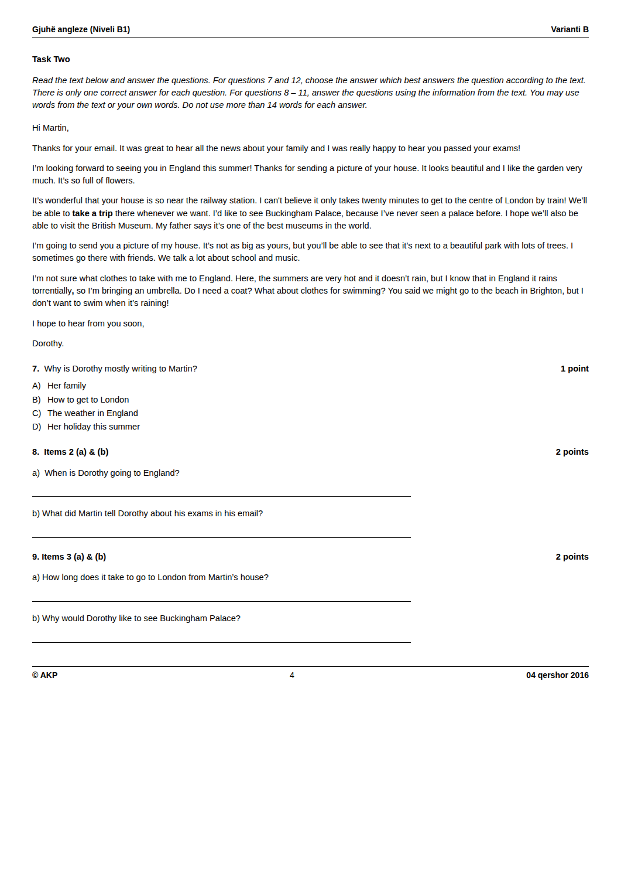Gjuhë angleze (Niveli B1) Varianti B
Task Two
Read the text below and answer the questions. For questions 7 and 12, choose the answer which best answers the question according to the text. There is only one correct answer for each question. For questions 8 – 11, answer the questions using the information from the text. You may use words from the text or your own words. Do not use more than 14 words for each answer.
Hi Martin,
Thanks for your email. It was great to hear all the news about your family and I was really happy to hear you passed your exams!
I’m looking forward to seeing you in England this summer! Thanks for sending a picture of your house. It looks beautiful and I like the garden very much. It’s so full of flowers.
It’s wonderful that your house is so near the railway station. I can't believe it only takes twenty minutes to get to the centre of London by train! We’ll be able to take a trip there whenever we want. I’d like to see Buckingham Palace, because I’ve never seen a palace before. I hope we’ll also be able to visit the British Museum. My father says it’s one of the best museums in the world.
I’m going to send you a picture of my house. It’s not as big as yours, but you’ll be able to see that it’s next to a beautiful park with lots of trees. I sometimes go there with friends. We talk a lot about school and music.
I’m not sure what clothes to take with me to England. Here, the summers are very hot and it doesn’t rain, but I know that in England it rains torrentially, so I’m bringing an umbrella. Do I need a coat? What about clothes for swimming? You said we might go to the beach in Brighton, but I don’t want to swim when it’s raining!
I hope to hear from you soon,
Dorothy.
7. Why is Dorothy mostly writing to Martin?
1 point
A) Her family
B) How to get to London
C) The weather in England
D) Her holiday this summer
8. Items 2 (a) & (b)
2 points
a) When is Dorothy going to England?
b) What did Martin tell Dorothy about his exams in his email?
9. Items 3 (a) & (b)
2 points
a) How long does it take to go to London from Martin’s house?
b) Why would Dorothy like to see Buckingham Palace?
© AKP 4 04 qershor 2016